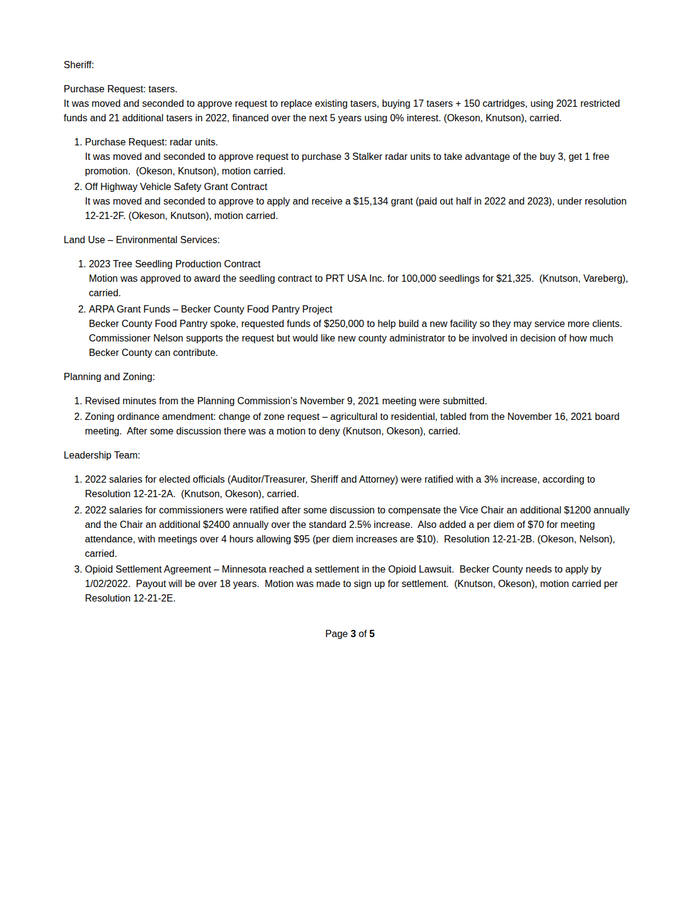Sheriff:
Purchase Request: tasers.
It was moved and seconded to approve request to replace existing tasers, buying 17 tasers + 150 cartridges, using 2021 restricted funds and 21 additional tasers in 2022, financed over the next 5 years using 0% interest. (Okeson, Knutson), carried.
Purchase Request: radar units.
It was moved and seconded to approve request to purchase 3 Stalker radar units to take advantage of the buy 3, get 1 free promotion. (Okeson, Knutson), motion carried.
Off Highway Vehicle Safety Grant Contract
It was moved and seconded to approve to apply and receive a $15,134 grant (paid out half in 2022 and 2023), under resolution 12-21-2F. (Okeson, Knutson), motion carried.
Land Use – Environmental Services:
2023 Tree Seedling Production Contract
Motion was approved to award the seedling contract to PRT USA Inc. for 100,000 seedlings for $21,325. (Knutson, Vareberg), carried.
ARPA Grant Funds – Becker County Food Pantry Project
Becker County Food Pantry spoke, requested funds of $250,000 to help build a new facility so they may service more clients. Commissioner Nelson supports the request but would like new county administrator to be involved in decision of how much Becker County can contribute.
Planning and Zoning:
Revised minutes from the Planning Commission’s November 9, 2021 meeting were submitted.
Zoning ordinance amendment: change of zone request – agricultural to residential, tabled from the November 16, 2021 board meeting. After some discussion there was a motion to deny (Knutson, Okeson), carried.
Leadership Team:
2022 salaries for elected officials (Auditor/Treasurer, Sheriff and Attorney) were ratified with a 3% increase, according to Resolution 12-21-2A. (Knutson, Okeson), carried.
2022 salaries for commissioners were ratified after some discussion to compensate the Vice Chair an additional $1200 annually and the Chair an additional $2400 annually over the standard 2.5% increase. Also added a per diem of $70 for meeting attendance, with meetings over 4 hours allowing $95 (per diem increases are $10). Resolution 12-21-2B. (Okeson, Nelson), carried.
Opioid Settlement Agreement – Minnesota reached a settlement in the Opioid Lawsuit. Becker County needs to apply by 1/02/2022. Payout will be over 18 years. Motion was made to sign up for settlement. (Knutson, Okeson), motion carried per Resolution 12-21-2E.
Page 3 of 5